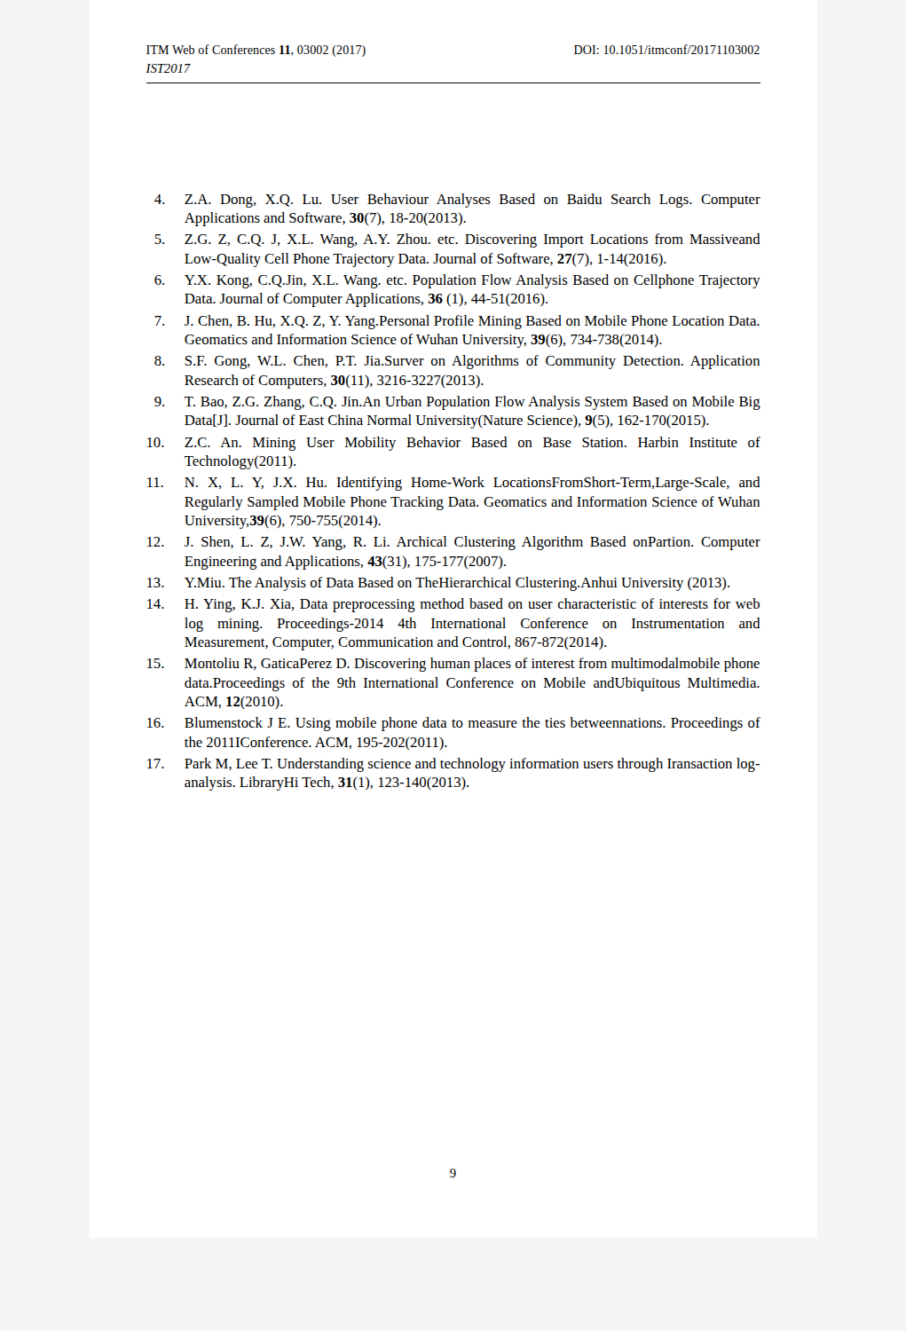ITM Web of Conferences 11, 03002 (2017)
DOI: 10.1051/itmconf/20171103002
IST2017
Z.A. Dong, X.Q. Lu. User Behaviour Analyses Based on Baidu Search Logs. Computer Applications and Software, 30(7), 18-20(2013).
Z.G. Z, C.Q. J, X.L. Wang, A.Y. Zhou. etc. Discovering Import Locations from Massiveand Low-Quality Cell Phone Trajectory Data. Journal of Software, 27(7), 1-14(2016).
Y.X. Kong, C.Q.Jin, X.L. Wang. etc. Population Flow Analysis Based on Cellphone Trajectory Data. Journal of Computer Applications, 36 (1), 44-51(2016).
J. Chen, B. Hu, X.Q. Z, Y. Yang.Personal Profile Mining Based on Mobile Phone Location Data. Geomatics and Information Science of Wuhan University, 39(6), 734-738(2014).
S.F. Gong, W.L. Chen, P.T. Jia.Surver on Algorithms of Community Detection. Application Research of Computers, 30(11), 3216-3227(2013).
T. Bao, Z.G. Zhang, C.Q. Jin.An Urban Population Flow Analysis System Based on Mobile Big Data[J]. Journal of East China Normal University(Nature Science), 9(5), 162-170(2015).
Z.C. An. Mining User Mobility Behavior Based on Base Station. Harbin Institute of Technology(2011).
N. X, L. Y, J.X. Hu. Identifying Home-Work LocationsFromShort-Term,Large-Scale, and Regularly Sampled Mobile Phone Tracking Data. Geomatics and Information Science of Wuhan University,39(6), 750-755(2014).
J. Shen, L. Z, J.W. Yang, R. Li. Archical Clustering Algorithm Based onPartion. Computer Engineering and Applications, 43(31), 175-177(2007).
Y.Miu. The Analysis of Data Based on TheHierarchical Clustering.Anhui University (2013).
H. Ying, K.J. Xia, Data preprocessing method based on user characteristic of interests for web log mining. Proceedings-2014 4th International Conference on Instrumentation and Measurement, Computer, Communication and Control, 867-872(2014).
Montoliu R, GaticaPerez D. Discovering human places of interest from multimodalmobile phone data.Proceedings of the 9th International Conference on Mobile andUbiquitous Multimedia. ACM, 12(2010).
Blumenstock J E. Using mobile phone data to measure the ties betweennations. Proceedings of the 2011IConference. ACM, 195-202(2011).
Park M, Lee T. Understanding science and technology information users through Iransaction loganalysis. LibraryHi Tech, 31(1), 123-140(2013).
9